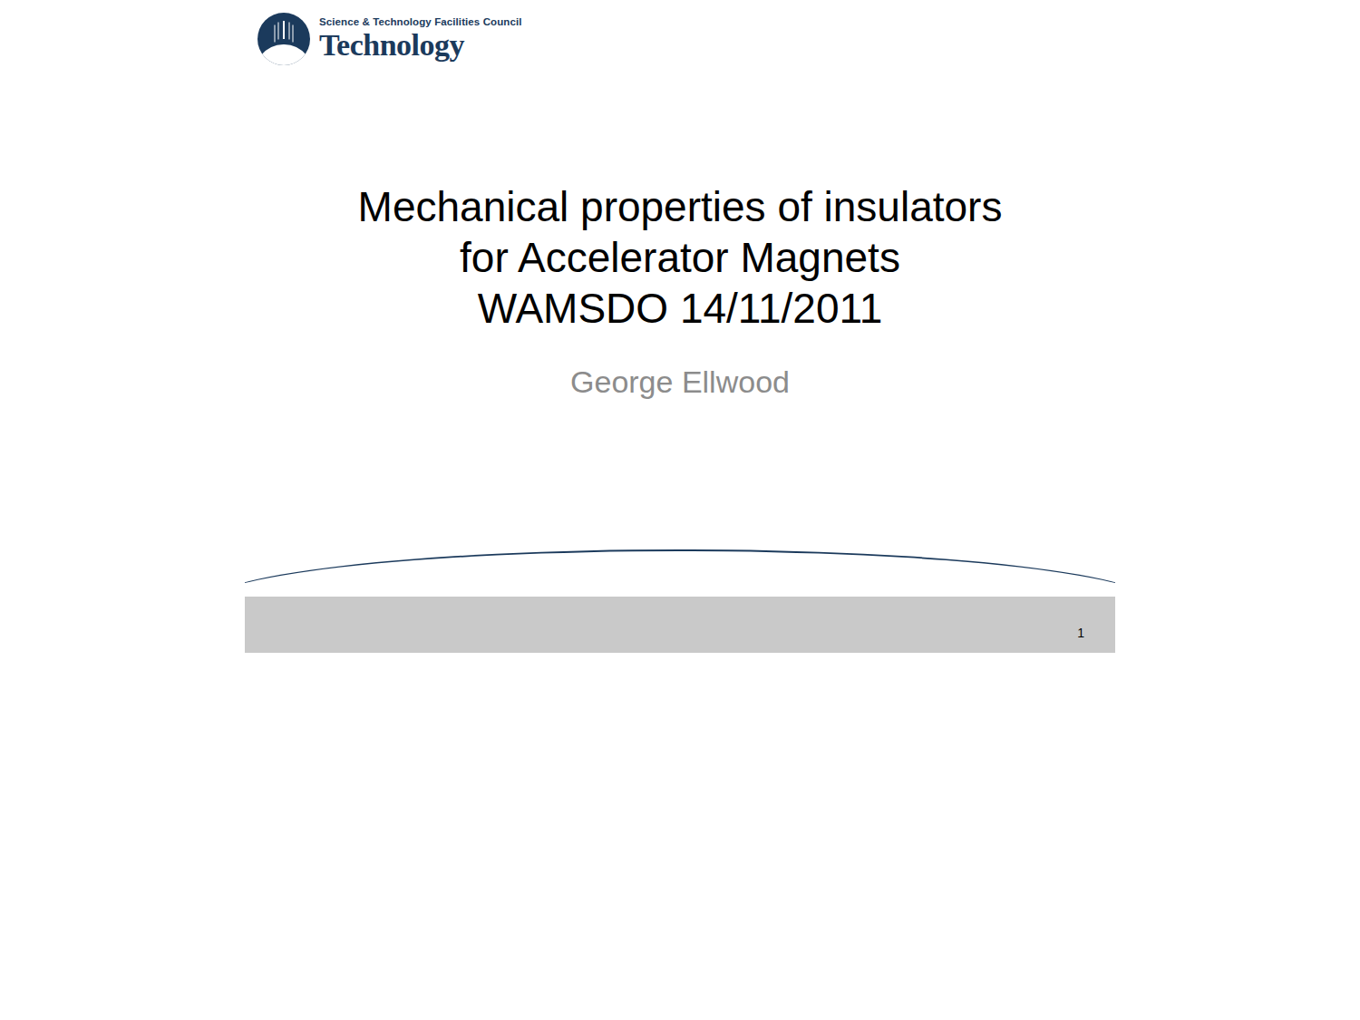Science & Technology Facilities Council
Technology
Mechanical properties of insulators
for Accelerator Magnets
WAMSDO 14/11/2011
George Ellwood
1